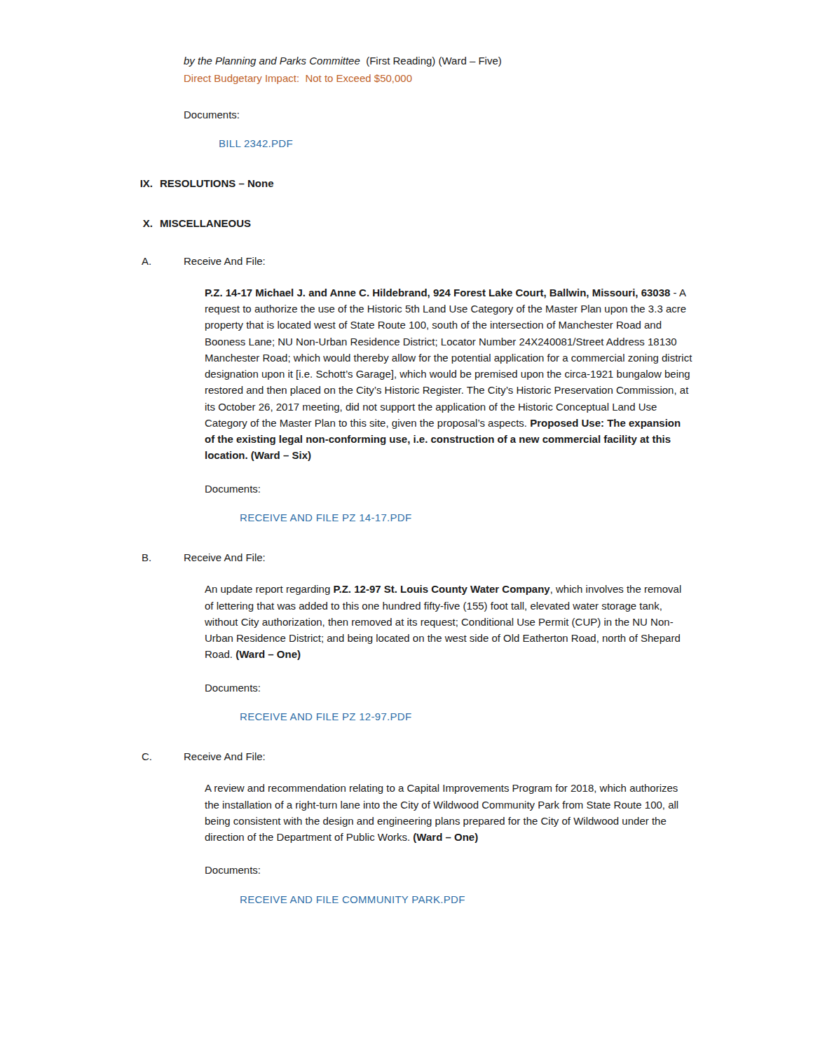by the Planning and Parks Committee (First Reading) (Ward – Five)
Direct Budgetary Impact: Not to Exceed $50,000
Documents:
BILL 2342.PDF
IX. RESOLUTIONS – None
X. MISCELLANEOUS
A. Receive And File:
P.Z. 14-17 Michael J. and Anne C. Hildebrand, 924 Forest Lake Court, Ballwin, Missouri, 63038 - A request to authorize the use of the Historic 5th Land Use Category of the Master Plan upon the 3.3 acre property that is located west of State Route 100, south of the intersection of Manchester Road and Booness Lane; NU Non-Urban Residence District; Locator Number 24X240081/Street Address 18130 Manchester Road; which would thereby allow for the potential application for a commercial zoning district designation upon it [i.e. Schott’s Garage], which would be premised upon the circa-1921 bungalow being restored and then placed on the City’s Historic Register. The City’s Historic Preservation Commission, at its October 26, 2017 meeting, did not support the application of the Historic Conceptual Land Use Category of the Master Plan to this site, given the proposal’s aspects. Proposed Use: The expansion of the existing legal non-conforming use, i.e. construction of a new commercial facility at this location. (Ward – Six)
Documents:
RECEIVE AND FILE PZ 14-17.PDF
B. Receive And File:
An update report regarding P.Z. 12-97 St. Louis County Water Company, which involves the removal of lettering that was added to this one hundred fifty-five (155) foot tall, elevated water storage tank, without City authorization, then removed at its request; Conditional Use Permit (CUP) in the NU Non-Urban Residence District; and being located on the west side of Old Eatherton Road, north of Shepard Road. (Ward – One)
Documents:
RECEIVE AND FILE PZ 12-97.PDF
C. Receive And File:
A review and recommendation relating to a Capital Improvements Program for 2018, which authorizes the installation of a right-turn lane into the City of Wildwood Community Park from State Route 100, all being consistent with the design and engineering plans prepared for the City of Wildwood under the direction of the Department of Public Works. (Ward – One)
Documents:
RECEIVE AND FILE COMMUNITY PARK.PDF